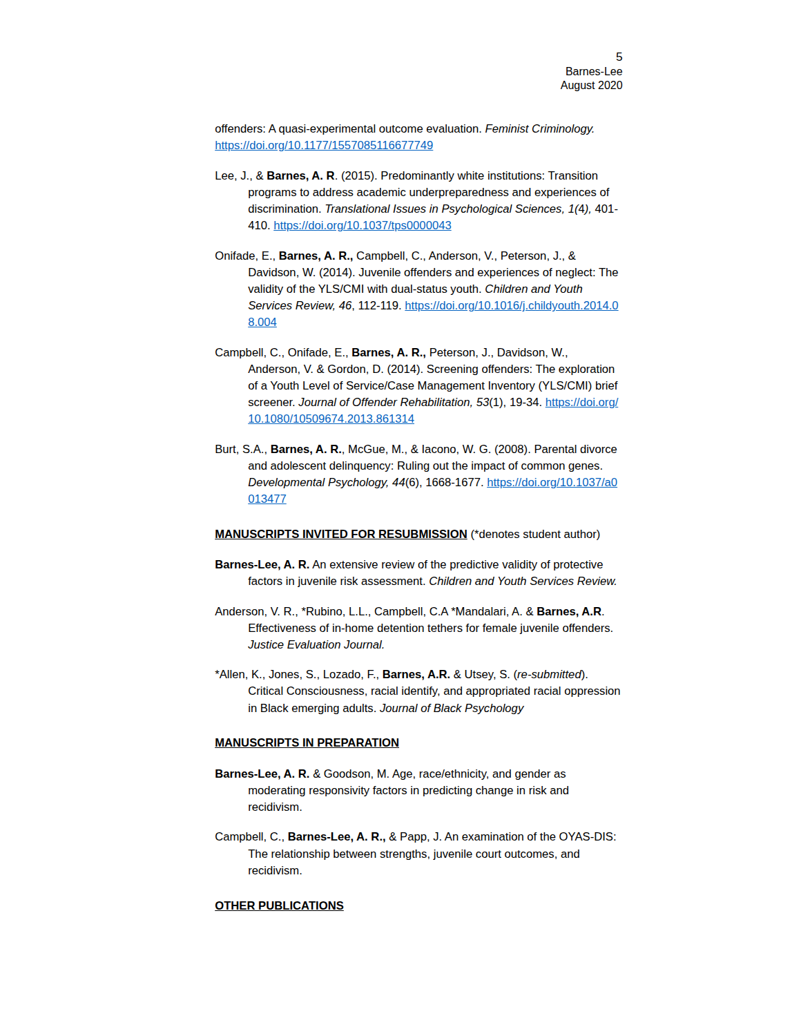5
Barnes-Lee
August 2020
offenders: A quasi-experimental outcome evaluation. Feminist Criminology.
https://doi.org/10.1177/1557085116677749
Lee, J., & Barnes, A. R. (2015). Predominantly white institutions: Transition programs to address academic underpreparedness and experiences of discrimination. Translational Issues in Psychological Sciences, 1(4), 401-410. https://doi.org/10.1037/tps0000043
Onifade, E., Barnes, A. R., Campbell, C., Anderson, V., Peterson, J., & Davidson, W. (2014). Juvenile offenders and experiences of neglect: The validity of the YLS/CMI with dual-status youth. Children and Youth Services Review, 46, 112-119. https://doi.org/10.1016/j.childyouth.2014.08.004
Campbell, C., Onifade, E., Barnes, A. R., Peterson, J., Davidson, W., Anderson, V. & Gordon, D. (2014). Screening offenders: The exploration of a Youth Level of Service/Case Management Inventory (YLS/CMI) brief screener. Journal of Offender Rehabilitation, 53(1), 19-34. https://doi.org/10.1080/10509674.2013.861314
Burt, S.A., Barnes, A. R., McGue, M., & Iacono, W. G. (2008). Parental divorce and adolescent delinquency: Ruling out the impact of common genes. Developmental Psychology, 44(6), 1668-1677. https://doi.org/10.1037/a0013477
MANUSCRIPTS INVITED FOR RESUBMISSION
(*denotes student author)
Barnes-Lee, A. R. An extensive review of the predictive validity of protective factors in juvenile risk assessment. Children and Youth Services Review.
Anderson, V. R., *Rubino, L.L., Campbell, C.A *Mandalari, A. & Barnes, A.R. Effectiveness of in-home detention tethers for female juvenile offenders. Justice Evaluation Journal.
*Allen, K., Jones, S., Lozado, F., Barnes, A.R. & Utsey, S. (re-submitted). Critical Consciousness, racial identify, and appropriated racial oppression in Black emerging adults. Journal of Black Psychology
MANUSCRIPTS IN PREPARATION
Barnes-Lee, A. R. & Goodson, M. Age, race/ethnicity, and gender as moderating responsivity factors in predicting change in risk and recidivism.
Campbell, C., Barnes-Lee, A. R., & Papp, J. An examination of the OYAS-DIS: The relationship between strengths, juvenile court outcomes, and recidivism.
OTHER PUBLICATIONS